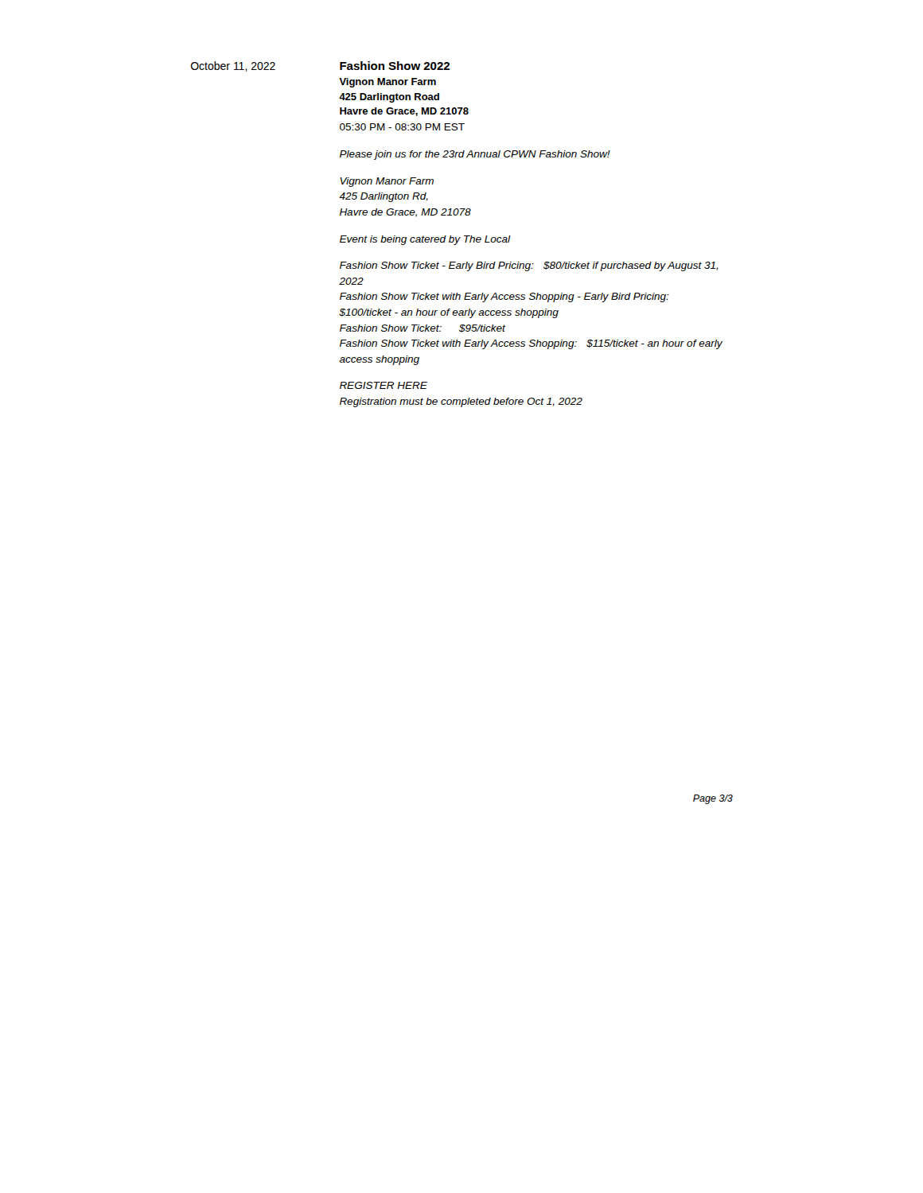October 11, 2022
Fashion Show 2022
Vignon Manor Farm
425 Darlington Road
Havre de Grace, MD 21078
05:30 PM - 08:30 PM EST
Please join us for the 23rd Annual CPWN Fashion Show!
Vignon Manor Farm
425 Darlington Rd,
Havre de Grace, MD 21078
Event is being catered by The Local
Fashion Show Ticket - Early Bird Pricing: $80/ticket if purchased by August 31, 2022
Fashion Show Ticket with Early Access Shopping - Early Bird Pricing: $100/ticket - an hour of early access shopping
Fashion Show Ticket: $95/ticket
Fashion Show Ticket with Early Access Shopping: $115/ticket - an hour of early access shopping
REGISTER HERE
Registration must be completed before Oct 1, 2022
Page 3/3